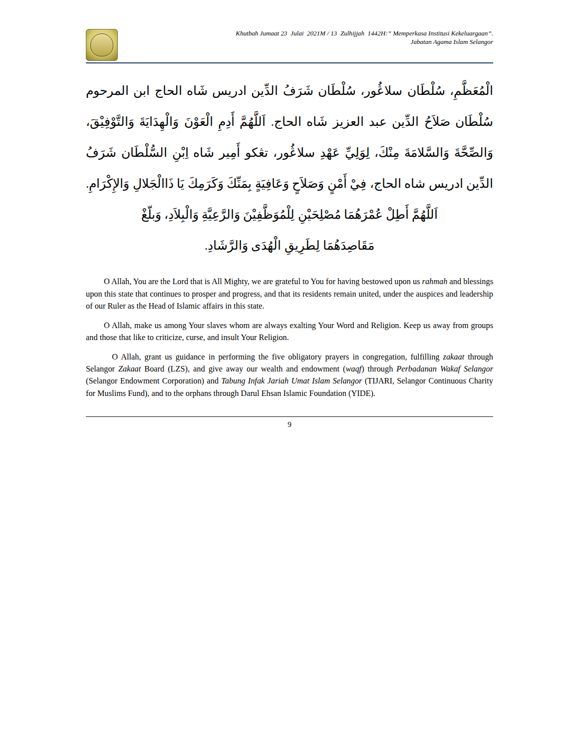Khutbah Jumaat 23 Julai 2021M / 13 Zulhijjah 1442H:” Memperkasa Institusi Kekeluargaan”.
Jabatan Agama Islam Selangor
الْمُعَظَّمِ، سُلْطَان سلاڠُور، سُلْطَان شَرَفُ الدِّين ادريس شَاه الحاج ابن المرحوم سُلْطَان صَلاَحُ الدِّين عبد العزيز شَاه الحاج. اَللَّهُمَّ أَدِمِ الْعَوْنَ وَالْهِدَايَةَ وَالتَّوْفِيْقَ، وَالصِّحَّةَ وَالسَّلامَةَ مِنْكَ، لِوَلِيِّ عَهْدِ سلاڠُور، تڠكو أَمِير شَاه اِبْنِ السُّلْطَان شَرَفُ الدِّين ادريس شاه الحاج، فِيْ أَمْنٍ وَصَلاَحٍ وَعَافِيَةٍ بِمَنِّكَ وَكَرَمِكَ يَا ذَاالْجَلالِ وَالإِكْرَامِ. اَللَّهُمَّ أَطِلْ عُمْرَهُمَا مُصْلِحَيْنِ لِلْمُوَظَّفِيْنَ وَالرَّعِيَّةِ وَالْبِلاَدِ، وَبلّغْ مَقَاصِدَهُمَا لِطَرِيقِ الْهُدَى وَالرَّشَادِ.
O Allah, You are the Lord that is All Mighty, we are grateful to You for having bestowed upon us rahmah and blessings upon this state that continues to prosper and progress, and that its residents remain united, under the auspices and leadership of our Ruler as the Head of Islamic affairs in this state.
O Allah, make us among Your slaves whom are always exalting Your Word and Religion. Keep us away from groups and those that like to criticize, curse, and insult Your Religion.
O Allah, grant us guidance in performing the five obligatory prayers in congregation, fulfilling zakaat through Selangor Zakaat Board (LZS), and give away our wealth and endowment (waqf) through Perbadanan Wakaf Selangor (Selangor Endowment Corporation) and Tabung Infak Jariah Umat Islam Selangor (TIJARI, Selangor Continuous Charity for Muslims Fund), and to the orphans through Darul Ehsan Islamic Foundation (YIDE).
9